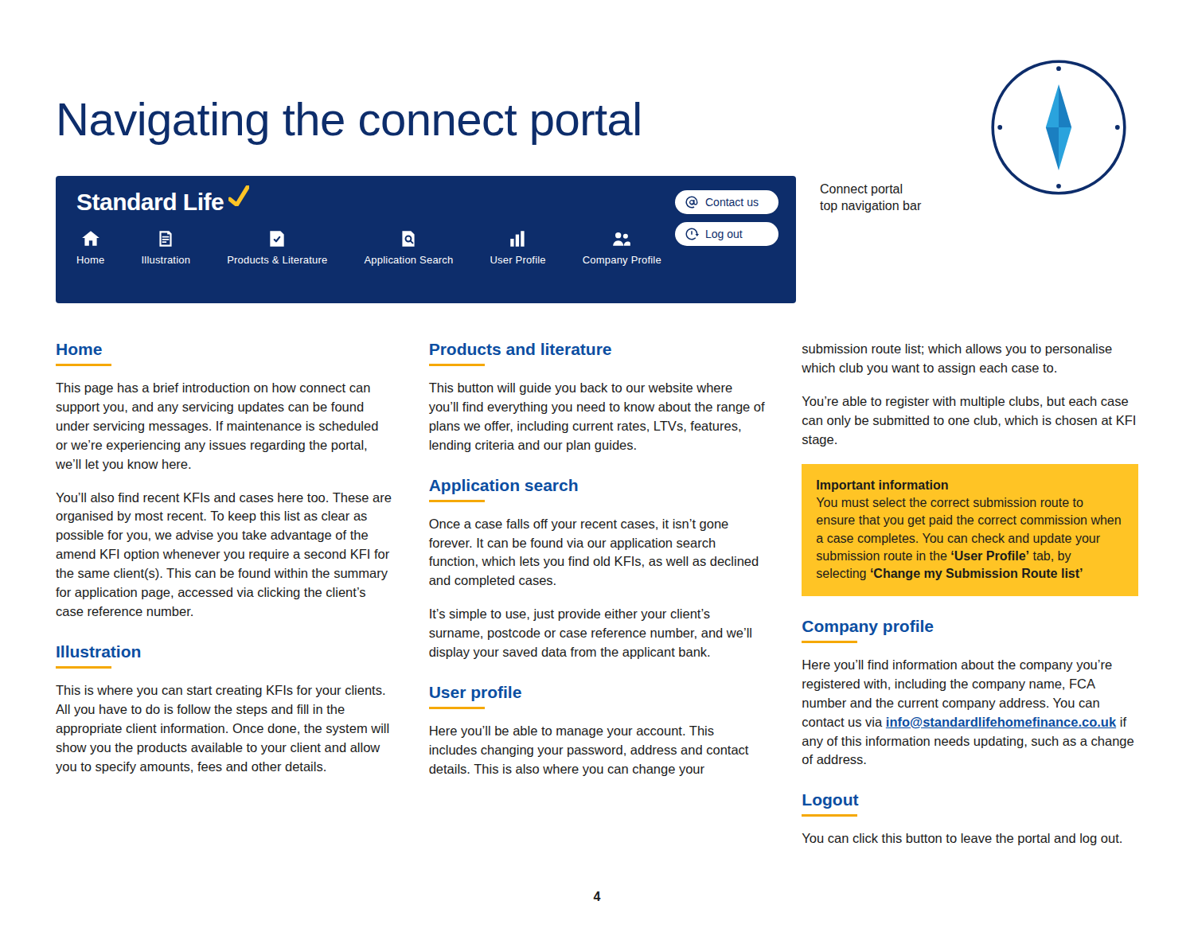Navigating the connect portal
Standard Life
Home
Illustration
Products & Literature
Application Search
User Profile
Company Profile
Contact us Log out
Connect portal
top navigation bar
Home
This page has a brief introduction on how connect can support you, and any servicing updates can be found under servicing messages. If maintenance is scheduled or we’re experiencing any issues regarding the portal, we’ll let you know here.
You’ll also find recent KFIs and cases here too. These are organised by most recent. To keep this list as clear as possible for you, we advise you take advantage of the amend KFI option whenever you require a second KFI for the same client(s). This can be found within the summary for application page, accessed via clicking the client’s case reference number.
Illustration
This is where you can start creating KFIs for your clients. All you have to do is follow the steps and fill in the appropriate client information. Once done, the system will show you the products available to your client and allow you to specify amounts, fees and other details.
Products and literature
This button will guide you back to our website where you’ll find everything you need to know about the range of plans we offer, including current rates, LTVs, features, lending criteria and our plan guides.
Application search
Once a case falls off your recent cases, it isn’t gone forever. It can be found via our application search function, which lets you find old KFIs, as well as declined and completed cases.
It’s simple to use, just provide either your client’s surname, postcode or case reference number, and we’ll display your saved data from the applicant bank.
User profile
Here you’ll be able to manage your account. This includes changing your password, address and contact details. This is also where you can change your
submission route list; which allows you to personalise which club you want to assign each case to.
You’re able to register with multiple clubs, but each case can only be submitted to one club, which is chosen at KFI stage.
Important information You must select the correct submission route to ensure that you get paid the correct commission when a case completes. You can check and update your submission route in the ‘User Profile’ tab, by selecting ‘Change my Submission Route list’
Company profile
Here you’ll find information about the company you’re registered with, including the company name, FCA number and the current company address. You can contact us via info@standardlifehomefinance.co.uk if any of this information needs updating, such as a change of address.
Logout
You can click this button to leave the portal and log out.
4